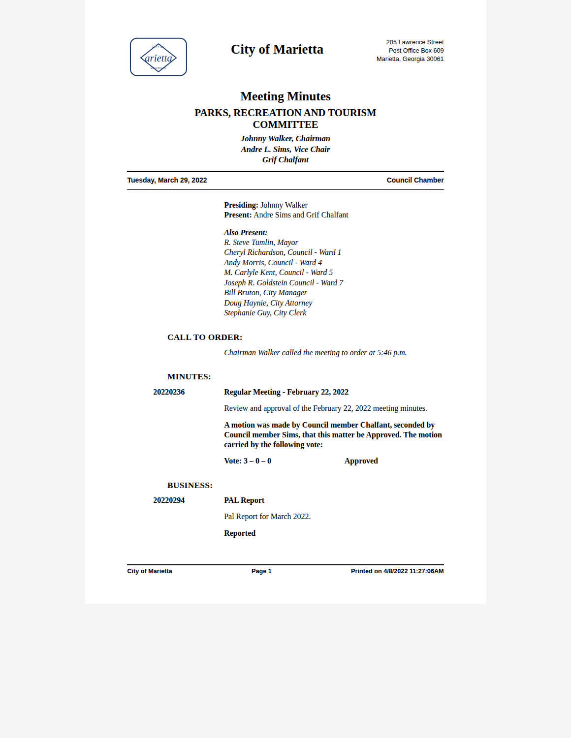CITY OF arietta GEORGIA
City of Marietta
205 Lawrence Street
Post Office Box 609
Marietta, Georgia 30061
Meeting Minutes
PARKS, RECREATION AND TOURISM
COMMITTEE
Johnny Walker, Chairman
Andre L. Sims, Vice Chair
Grif Chalfant
Tuesday, March 29, 2022 Council Chamber
Presiding: Johnny Walker
Present: Andre Sims and Grif Chalfant
Also Present:
R. Steve Tumlin, Mayor
Cheryl Richardson, Council - Ward 1
Andy Morris, Council - Ward 4
M. Carlyle Kent, Council - Ward 5
Joseph R. Goldstein Council - Ward 7
Bill Bruton, City Manager
Doug Haynie, City Attorney
Stephanie Guy, City Clerk
CALL TO ORDER:
Chairman Walker called the meeting to order at 5:46 p.m.
MINUTES:
20220236
Regular Meeting - February 22, 2022
Review and approval of the February 22, 2022 meeting minutes.
A motion was made by Council member Chalfant, seconded by Council member Sims, that this matter be Approved. The motion carried by the following vote:
Vote: 3 – 0 – 0 Approved
BUSINESS:
20220294
PAL Report
Pal Report for March 2022.
Reported
City of Marietta Page 1 Printed on 4/8/2022 11:27:06AM